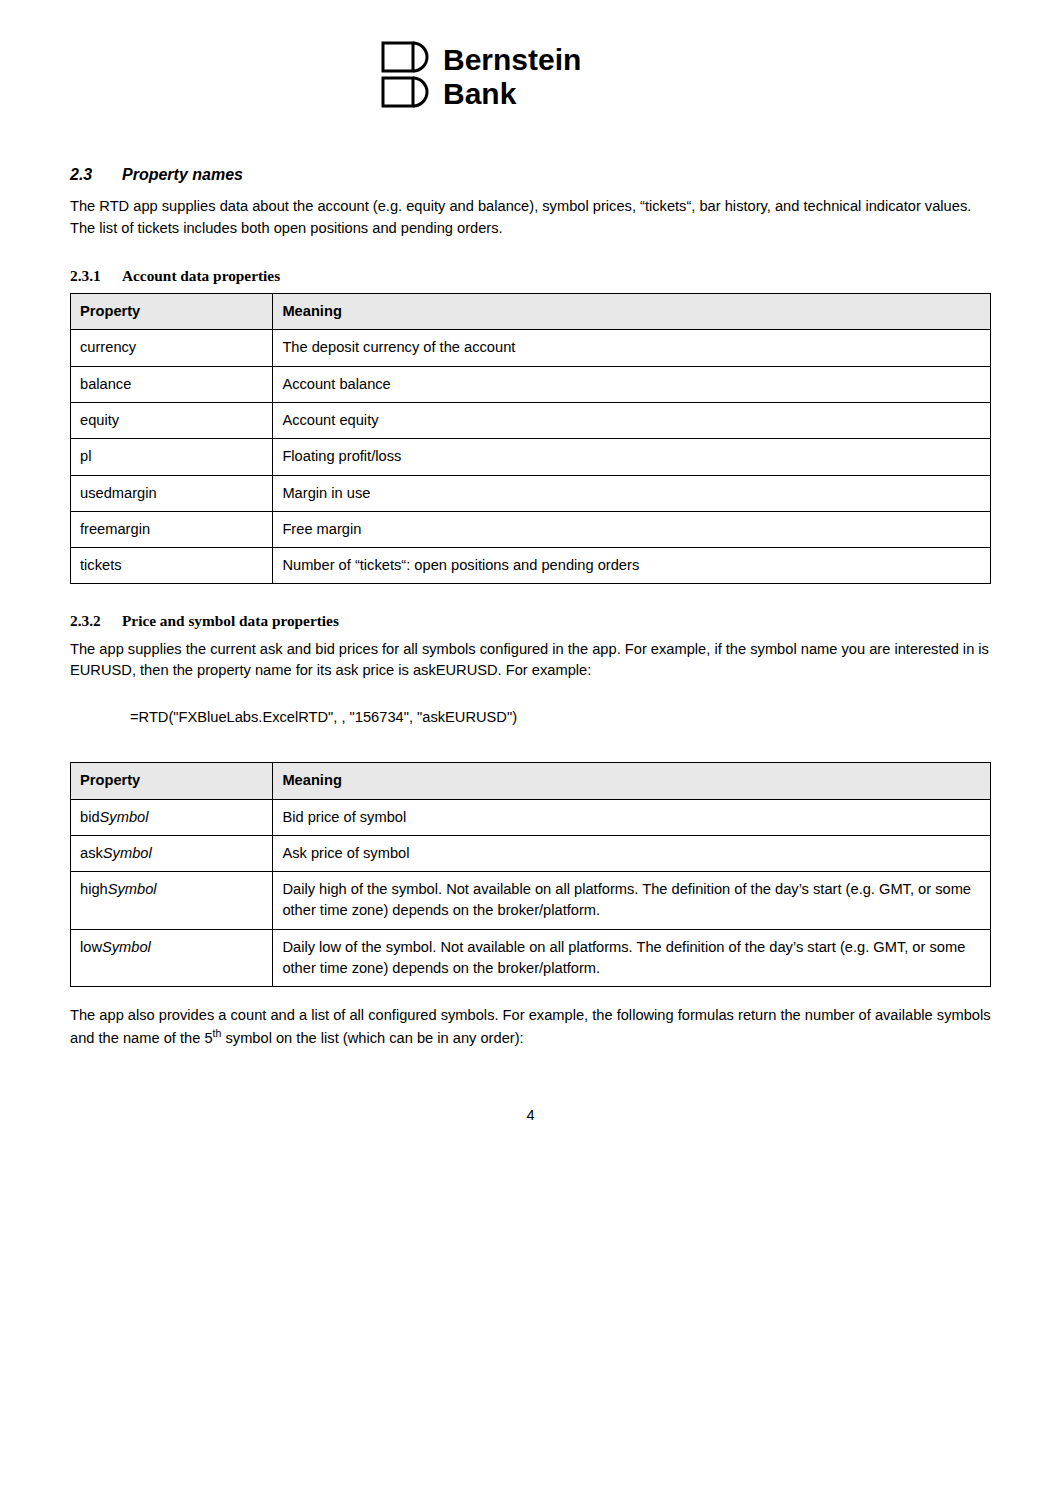Bernstein Bank
2.3 Property names
The RTD app supplies data about the account (e.g. equity and balance), symbol prices, “tickets“, bar history, and technical indicator values. The list of tickets includes both open positions and pending orders.
2.3.1 Account data properties
| Property | Meaning |
| --- | --- |
| currency | The deposit currency of the account |
| balance | Account balance |
| equity | Account equity |
| pl | Floating profit/loss |
| usedmargin | Margin in use |
| freemargin | Free margin |
| tickets | Number of “tickets“: open positions and pending orders |
2.3.2 Price and symbol data properties
The app supplies the current ask and bid prices for all symbols configured in the app. For example, if the symbol name you are interested in is EURUSD, then the property name for its ask price is askEURUSD. For example:
=RTD("FXBlueLabs.ExcelRTD", , "156734", "askEURUSD")
| Property | Meaning |
| --- | --- |
| bid Symbol | Bid price of symbol |
| ask Symbol | Ask price of symbol |
| high Symbol | Daily high of the symbol. Not available on all platforms. The definition of the day’s start (e.g. GMT, or some other time zone) depends on the broker/platform. |
| low Symbol | Daily low of the symbol. Not available on all platforms. The definition of the day’s start (e.g. GMT, or some other time zone) depends on the broker/platform. |
The app also provides a count and a list of all configured symbols. For example, the following formulas return the number of available symbols and the name of the 5th symbol on the list (which can be in any order):
4